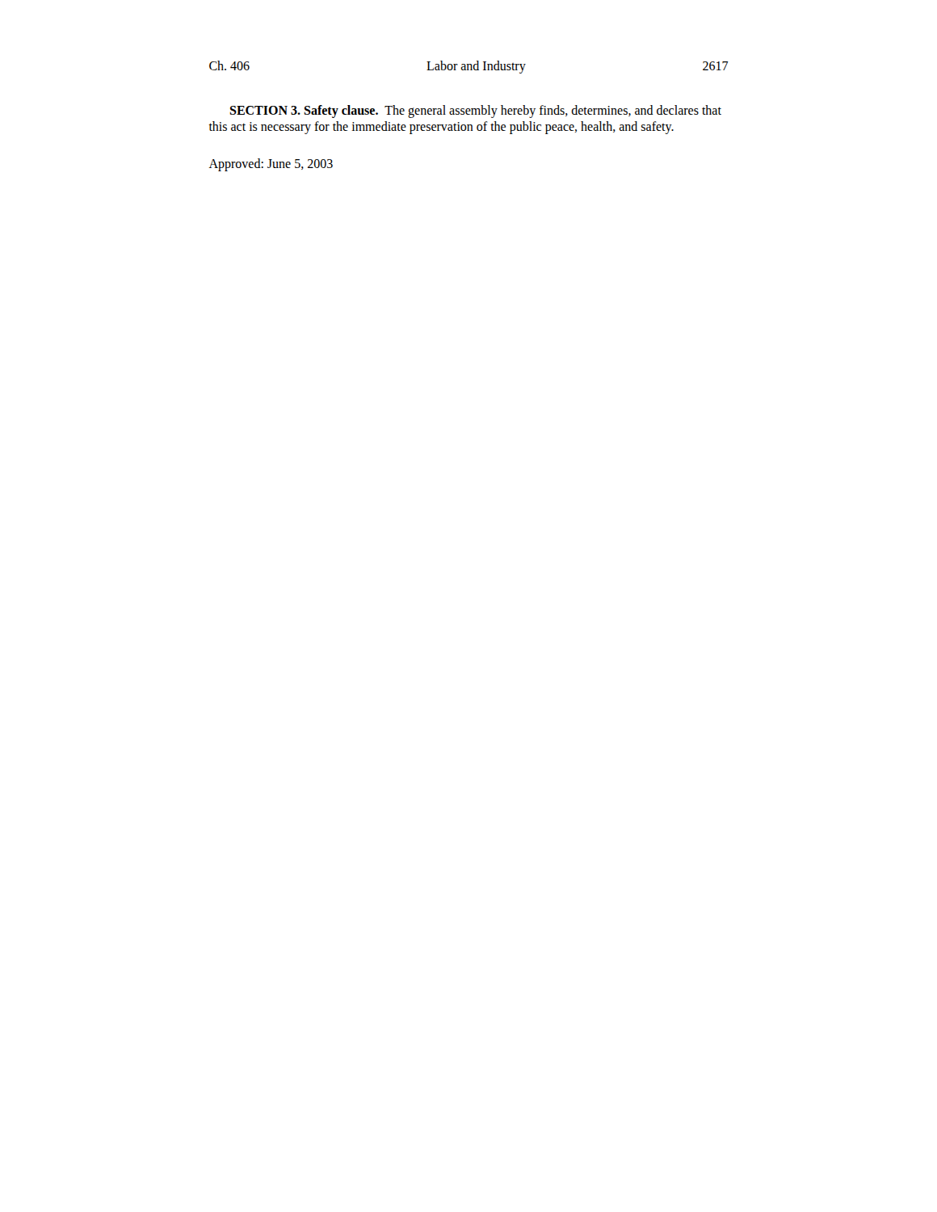Ch. 406 Labor and Industry 2617
SECTION 3. Safety clause. The general assembly hereby finds, determines, and declares that this act is necessary for the immediate preservation of the public peace, health, and safety.
Approved: June 5, 2003